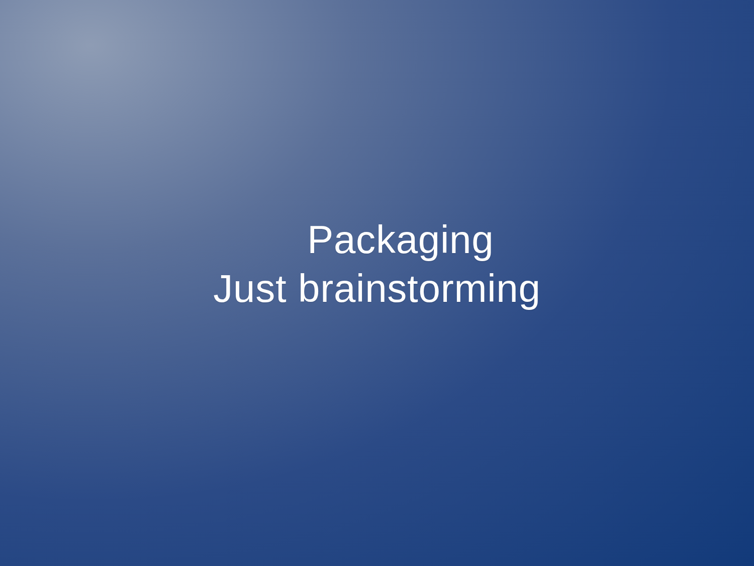Packaging Just brainstorming